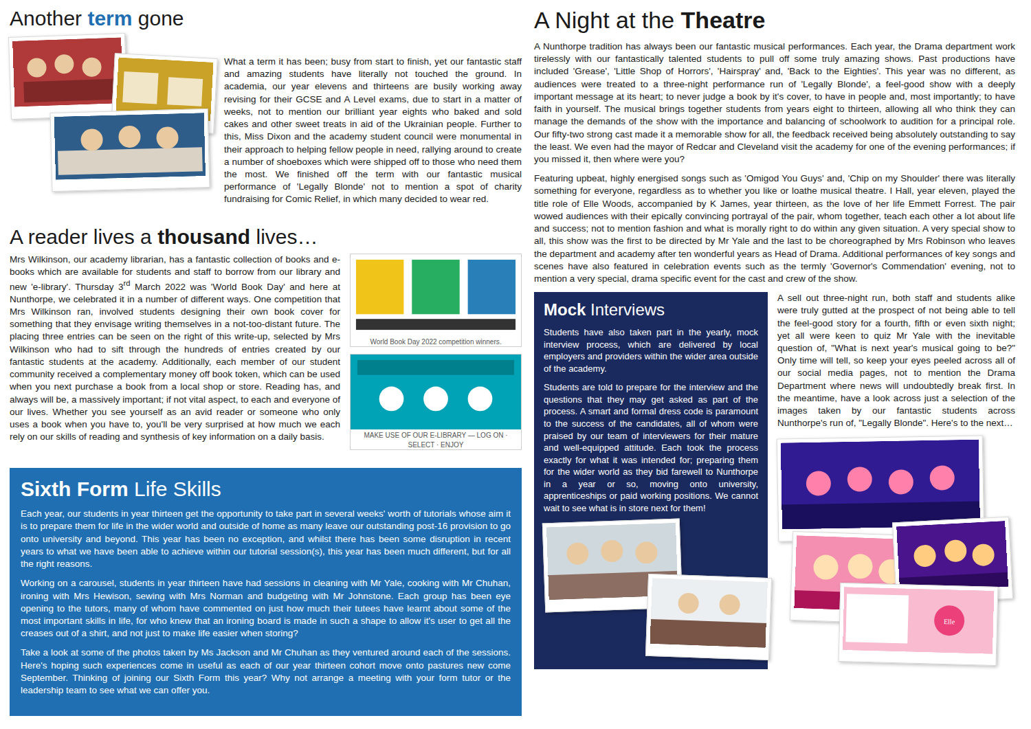Another term gone
What a term it has been; busy from start to finish, yet our fantastic staff and amazing students have literally not touched the ground. In academia, our year elevens and thirteens are busily working away revising for their GCSE and A Level exams, due to start in a matter of weeks, not to mention our brilliant year eights who baked and sold cakes and other sweet treats in aid of the Ukrainian people. Further to this, Miss Dixon and the academy student council were monumental in their approach to helping fellow people in need, rallying around to create a number of shoeboxes which were shipped off to those who need them the most. We finished off the term with our fantastic musical performance of 'Legally Blonde' not to mention a spot of charity fundraising for Comic Relief, in which many decided to wear red.
A reader lives a thousand lives…
Mrs Wilkinson, our academy librarian, has a fantastic collection of books and e-books which are available for students and staff to borrow from our library and new 'e-library'. Thursday 3rd March 2022 was 'World Book Day' and here at Nunthorpe, we celebrated it in a number of different ways. One competition that Mrs Wilkinson ran, involved students designing their own book cover for something that they envisage writing themselves in a not-too-distant future. The placing three entries can be seen on the right of this write-up, selected by Mrs Wilkinson who had to sift through the hundreds of entries created by our fantastic students at the academy. Additionally, each member of our student community received a complementary money off book token, which can be used when you next purchase a book from a local shop or store. Reading has, and always will be, a massively important; if not vital aspect, to each and everyone of our lives. Whether you see yourself as an avid reader or someone who only uses a book when you have to, you'll be very surprised at how much we each rely on our skills of reading and synthesis of key information on a daily basis.
World Book Day 2022 competition winners.
MAKE USE OF OUR E-LIBRARY — LOG ON · SELECT · ENJOY
Sixth Form Life Skills
Each year, our students in year thirteen get the opportunity to take part in several weeks' worth of tutorials whose aim it is to prepare them for life in the wider world and outside of home as many leave our outstanding post-16 provision to go onto university and beyond. This year has been no exception, and whilst there has been some disruption in recent years to what we have been able to achieve within our tutorial session(s), this year has been much different, but for all the right reasons.
Working on a carousel, students in year thirteen have had sessions in cleaning with Mr Yale, cooking with Mr Chuhan, ironing with Mrs Hewison, sewing with Mrs Norman and budgeting with Mr Johnstone. Each group has been eye opening to the tutors, many of whom have commented on just how much their tutees have learnt about some of the most important skills in life, for who knew that an ironing board is made in such a shape to allow it's user to get all the creases out of a shirt, and not just to make life easier when storing?
Take a look at some of the photos taken by Ms Jackson and Mr Chuhan as they ventured around each of the sessions. Here's hoping such experiences come in useful as each of our year thirteen cohort move onto pastures new come September. Thinking of joining our Sixth Form this year? Why not arrange a meeting with your form tutor or the leadership team to see what we can offer you.
A Night at the Theatre
A Nunthorpe tradition has always been our fantastic musical performances. Each year, the Drama department work tirelessly with our fantastically talented students to pull off some truly amazing shows. Past productions have included 'Grease', 'Little Shop of Horrors', 'Hairspray' and, 'Back to the Eighties'. This year was no different, as audiences were treated to a three-night performance run of 'Legally Blonde', a feel-good show with a deeply important message at its heart; to never judge a book by it's cover, to have in people and, most importantly; to have faith in yourself. The musical brings together students from years eight to thirteen, allowing all who think they can manage the demands of the show with the importance and balancing of schoolwork to audition for a principal role. Our fifty-two strong cast made it a memorable show for all, the feedback received being absolutely outstanding to say the least. We even had the mayor of Redcar and Cleveland visit the academy for one of the evening performances; if you missed it, then where were you?
Featuring upbeat, highly energised songs such as 'Omigod You Guys' and, 'Chip on my Shoulder' there was literally something for everyone, regardless as to whether you like or loathe musical theatre. I Hall, year eleven, played the title role of Elle Woods, accompanied by K James, year thirteen, as the love of her life Emmett Forrest. The pair wowed audiences with their epically convincing portrayal of the pair, whom together, teach each other a lot about life and success; not to mention fashion and what is morally right to do within any given situation. A very special show to all, this show was the first to be directed by Mr Yale and the last to be choreographed by Mrs Robinson who leaves the department and academy after ten wonderful years as Head of Drama. Additional performances of key songs and scenes have also featured in celebration events such as the termly 'Governor's Commendation' evening, not to mention a very special, drama specific event for the cast and crew of the show.
Mock Interviews
Students have also taken part in the yearly, mock interview process, which are delivered by local employers and providers within the wider area outside of the academy.
Students are told to prepare for the interview and the questions that they may get asked as part of the process. A smart and formal dress code is paramount to the success of the candidates, all of whom were praised by our team of interviewers for their mature and well-equipped attitude. Each took the process exactly for what it was intended for; preparing them for the wider world as they bid farewell to Nunthorpe in a year or so, moving onto university, apprenticeships or paid working positions. We cannot wait to see what is in store next for them!
A sell out three-night run, both staff and students alike were truly gutted at the prospect of not being able to tell the feel-good story for a fourth, fifth or even sixth night; yet all were keen to quiz Mr Yale with the inevitable question of, "What is next year's musical going to be?" Only time will tell, so keep your eyes peeled across all of our social media pages, not to mention the Drama Department where news will undoubtedly break first. In the meantime, have a look across just a selection of the images taken by our fantastic students across Nunthorpe's run of, "Legally Blonde". Here's to the next…